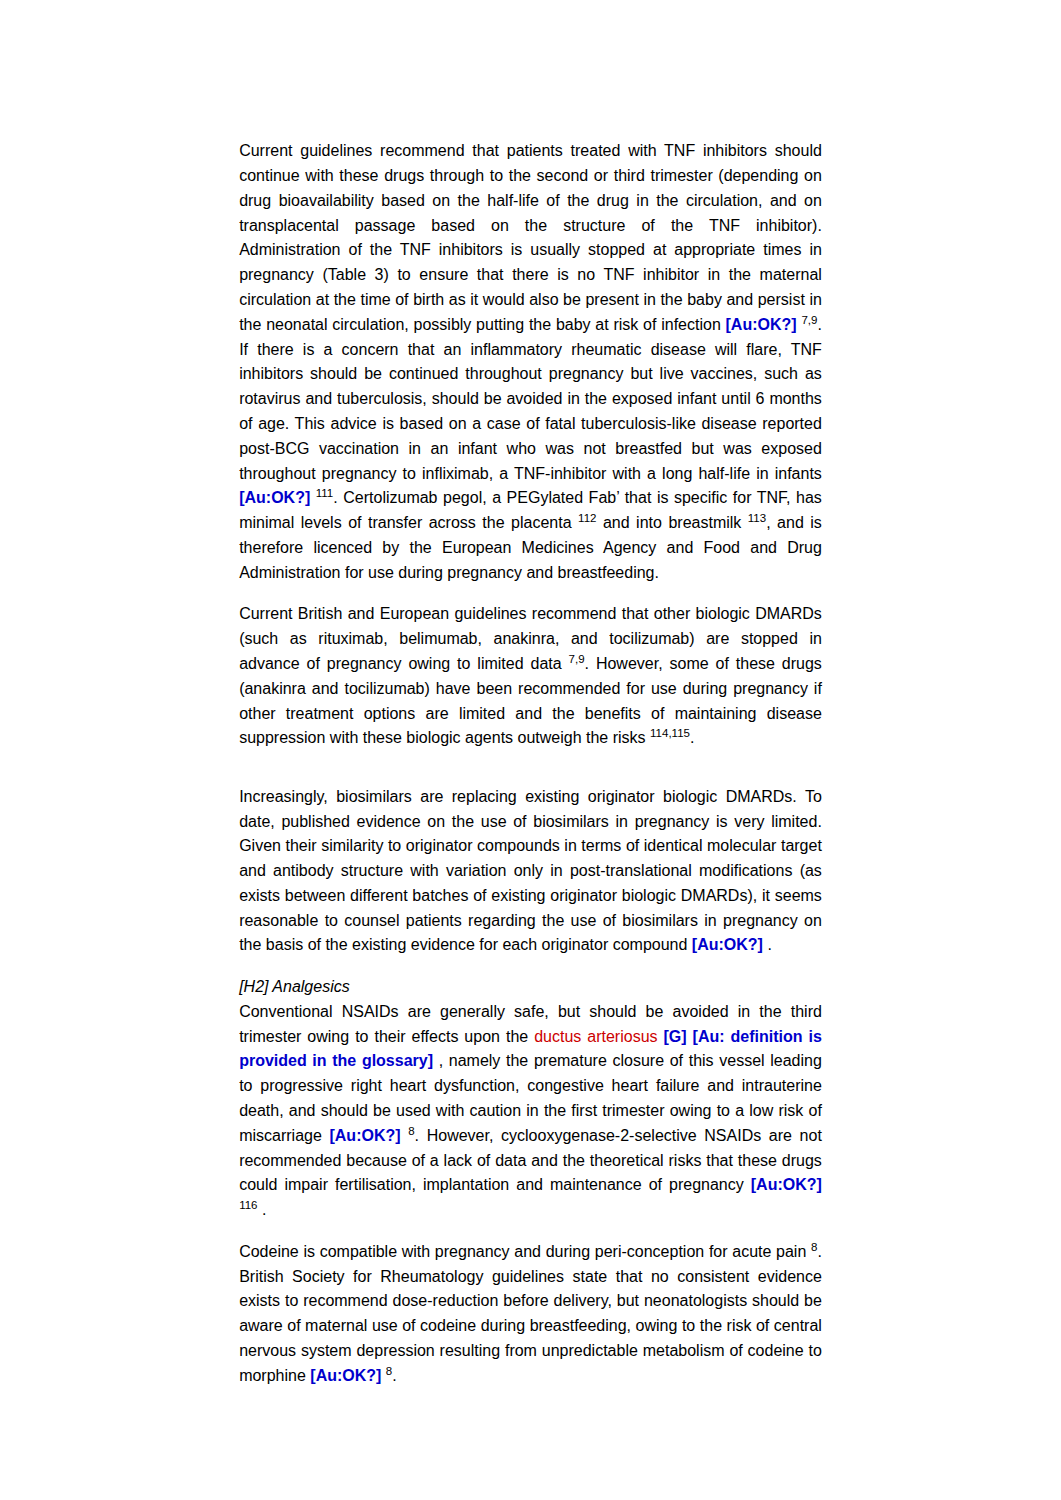Current guidelines recommend that patients treated with TNF inhibitors should continue with these drugs through to the second or third trimester (depending on drug bioavailability based on the half-life of the drug in the circulation, and on transplacental passage based on the structure of the TNF inhibitor). Administration of the TNF inhibitors is usually stopped at appropriate times in pregnancy (Table 3) to ensure that there is no TNF inhibitor in the maternal circulation at the time of birth as it would also be present in the baby and persist in the neonatal circulation, possibly putting the baby at risk of infection [Au:OK?] 7,9. If there is a concern that an inflammatory rheumatic disease will flare, TNF inhibitors should be continued throughout pregnancy but live vaccines, such as rotavirus and tuberculosis, should be avoided in the exposed infant until 6 months of age. This advice is based on a case of fatal tuberculosis-like disease reported post-BCG vaccination in an infant who was not breastfed but was exposed throughout pregnancy to infliximab, a TNF-inhibitor with a long half-life in infants [Au:OK?] 111. Certolizumab pegol, a PEGylated Fab’ that is specific for TNF, has minimal levels of transfer across the placenta 112 and into breastmilk 113, and is therefore licenced by the European Medicines Agency and Food and Drug Administration for use during pregnancy and breastfeeding.
Current British and European guidelines recommend that other biologic DMARDs (such as rituximab, belimumab, anakinra, and tocilizumab) are stopped in advance of pregnancy owing to limited data 7,9. However, some of these drugs (anakinra and tocilizumab) have been recommended for use during pregnancy if other treatment options are limited and the benefits of maintaining disease suppression with these biologic agents outweigh the risks 114,115.
Increasingly, biosimilars are replacing existing originator biologic DMARDs. To date, published evidence on the use of biosimilars in pregnancy is very limited. Given their similarity to originator compounds in terms of identical molecular target and antibody structure with variation only in post-translational modifications (as exists between different batches of existing originator biologic DMARDs), it seems reasonable to counsel patients regarding the use of biosimilars in pregnancy on the basis of the existing evidence for each originator compound [Au:OK?] .
[H2] Analgesics
Conventional NSAIDs are generally safe, but should be avoided in the third trimester owing to their effects upon the ductus arteriosus [G] [Au: definition is provided in the glossary] , namely the premature closure of this vessel leading to progressive right heart dysfunction, congestive heart failure and intrauterine death, and should be used with caution in the first trimester owing to a low risk of miscarriage [Au:OK?] 8. However, cyclooxygenase-2-selective NSAIDs are not recommended because of a lack of data and the theoretical risks that these drugs could impair fertilisation, implantation and maintenance of pregnancy [Au:OK?] 116 .
Codeine is compatible with pregnancy and during peri-conception for acute pain 8. British Society for Rheumatology guidelines state that no consistent evidence exists to recommend dose-reduction before delivery, but neonatologists should be aware of maternal use of codeine during breastfeeding, owing to the risk of central nervous system depression resulting from unpredictable metabolism of codeine to morphine [Au:OK?] 8.